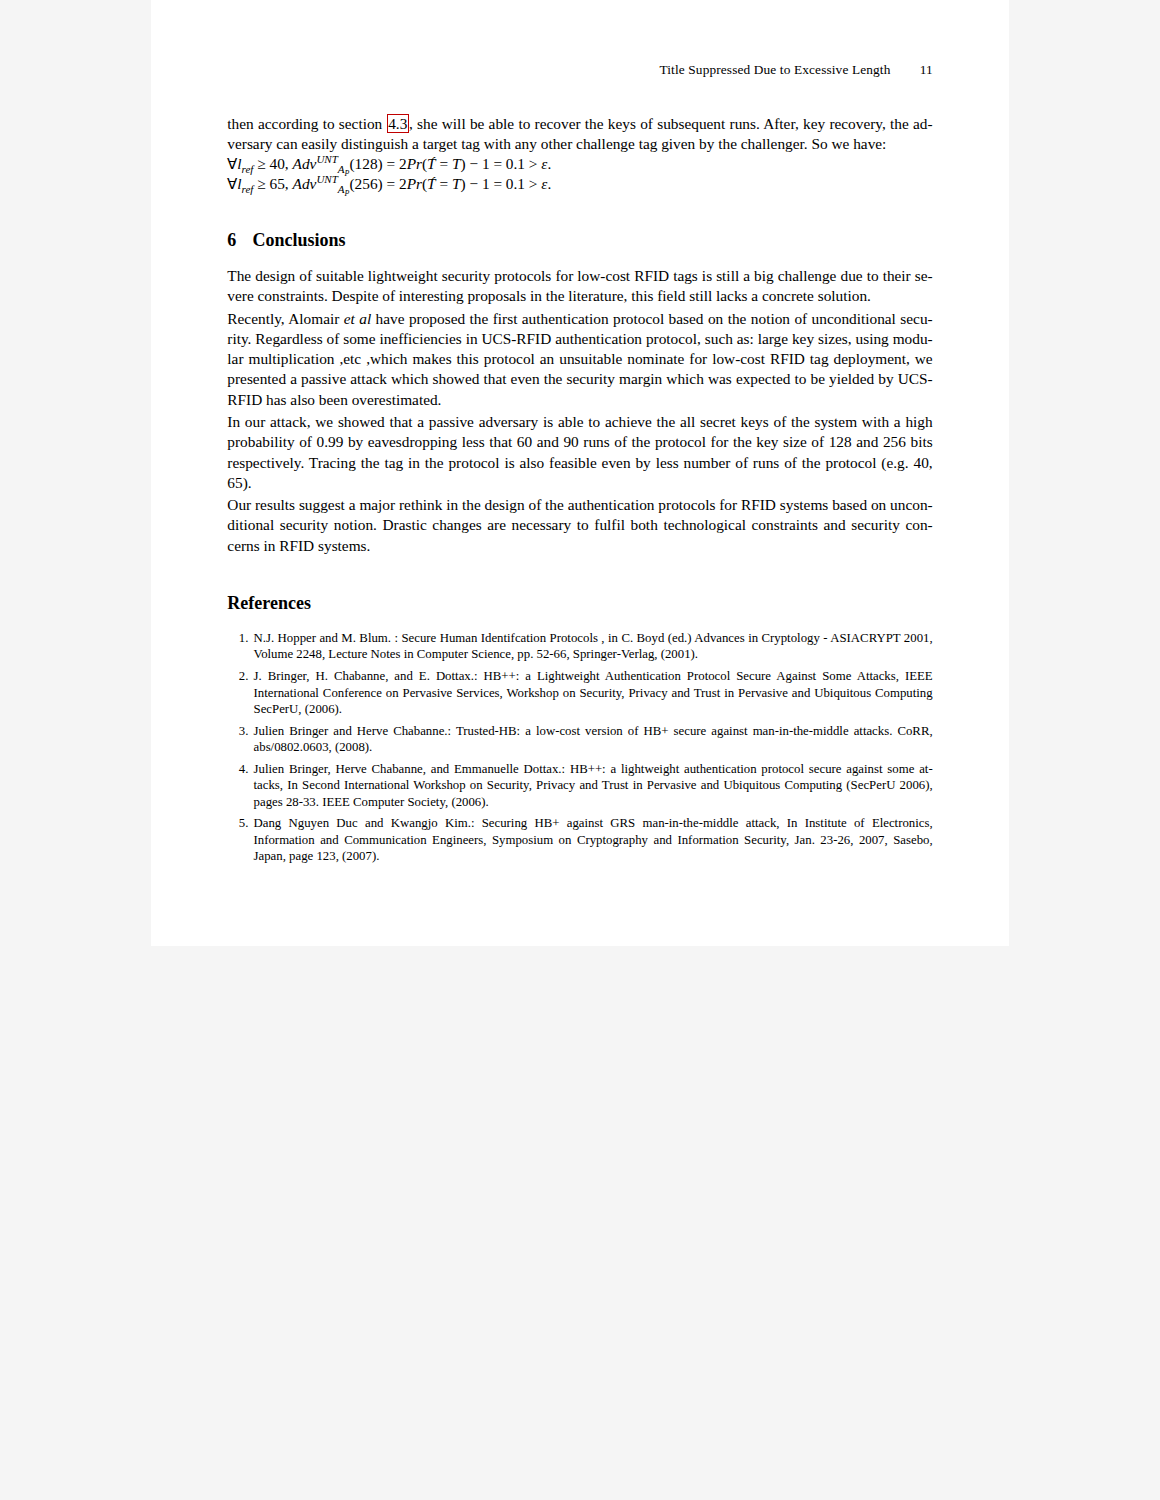Title Suppressed Due to Excessive Length 11
then according to section 4.3, she will be able to recover the keys of subsequent runs. After, key recovery, the adversary can easily distinguish a target tag with any other challenge tag given by the challenger. So we have:
∀lref ≥ 40, AdvUNTAP(128) = 2Pr(T́ = T) − 1 = 0.1 > ε.
∀lref ≥ 65, AdvUNTAP(256) = 2Pr(T́ = T) − 1 = 0.1 > ε.
6 Conclusions
The design of suitable lightweight security protocols for low-cost RFID tags is still a big challenge due to their severe constraints. Despite of interesting proposals in the literature, this field still lacks a concrete solution.
Recently, Alomair et al have proposed the first authentication protocol based on the notion of unconditional security. Regardless of some inefficiencies in UCS-RFID authentication protocol, such as: large key sizes, using modular multiplication ,etc ,which makes this protocol an unsuitable nominate for low-cost RFID tag deployment, we presented a passive attack which showed that even the security margin which was expected to be yielded by UCS-RFID has also been overestimated.
In our attack, we showed that a passive adversary is able to achieve the all secret keys of the system with a high probability of 0.99 by eavesdropping less that 60 and 90 runs of the protocol for the key size of 128 and 256 bits respectively. Tracing the tag in the protocol is also feasible even by less number of runs of the protocol (e.g. 40, 65).
Our results suggest a major rethink in the design of the authentication protocols for RFID systems based on unconditional security notion. Drastic changes are necessary to fulfil both technological constraints and security concerns in RFID systems.
References
N.J. Hopper and M. Blum. : Secure Human Identifcation Protocols , in C. Boyd (ed.) Advances in Cryptology - ASIACRYPT 2001, Volume 2248, Lecture Notes in Computer Science, pp. 52-66, Springer-Verlag, (2001).
J. Bringer, H. Chabanne, and E. Dottax.: HB++: a Lightweight Authentication Protocol Secure Against Some Attacks, IEEE International Conference on Pervasive Services, Workshop on Security, Privacy and Trust in Pervasive and Ubiquitous Computing SecPerU, (2006).
Julien Bringer and Herve Chabanne.: Trusted-HB: a low-cost version of HB+ secure against man-in-the-middle attacks. CoRR, abs/0802.0603, (2008).
Julien Bringer, Herve Chabanne, and Emmanuelle Dottax.: HB++: a lightweight authentication protocol secure against some attacks, In Second International Workshop on Security, Privacy and Trust in Pervasive and Ubiquitous Computing (SecPerU 2006), pages 28-33. IEEE Computer Society, (2006).
Dang Nguyen Duc and Kwangjo Kim.: Securing HB+ against GRS man-in-the-middle attack, In Institute of Electronics, Information and Communication Engineers, Symposium on Cryptography and Information Security, Jan. 23-26, 2007, Sasebo, Japan, page 123, (2007).